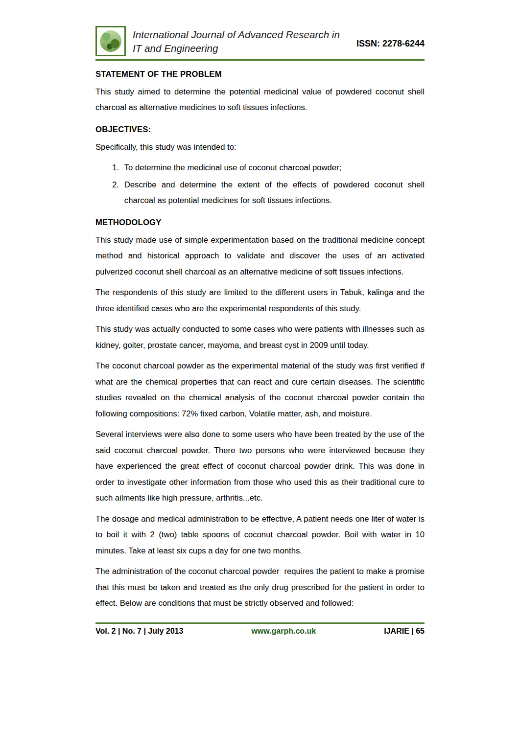International Journal of Advanced Research in
IT and Engineering
ISSN: 2278-6244
STATEMENT OF THE PROBLEM
This study aimed to determine the potential medicinal value of powdered coconut shell charcoal as alternative medicines to soft tissues infections.
OBJECTIVES:
Specifically, this study was intended to:
To determine the medicinal use of coconut charcoal powder;
Describe and determine the extent of the effects of powdered coconut shell charcoal as potential medicines for soft tissues infections.
METHODOLOGY
This study made use of simple experimentation based on the traditional medicine concept method and historical approach to validate and discover the uses of an activated pulverized coconut shell charcoal as an alternative medicine of soft tissues infections.
The respondents of this study are limited to the different users in Tabuk, kalinga and the three identified cases who are the experimental respondents of this study.
This study was actually conducted to some cases who were patients with illnesses such as kidney, goiter, prostate cancer, mayoma, and breast cyst in 2009 until today.
The coconut charcoal powder as the experimental material of the study was first verified if what are the chemical properties that can react and cure certain diseases. The scientific studies revealed on the chemical analysis of the coconut charcoal powder contain the following compositions: 72% fixed carbon, Volatile matter, ash, and moisture.
Several interviews were also done to some users who have been treated by the use of the said coconut charcoal powder. There two persons who were interviewed because they have experienced the great effect of coconut charcoal powder drink. This was done in order to investigate other information from those who used this as their traditional cure to such ailments like high pressure, arthritis...etc.
The dosage and medical administration to be effective, A patient needs one liter of water is to boil it with 2 (two) table spoons of coconut charcoal powder. Boil with water in 10 minutes. Take at least six cups a day for one two months.
The administration of the coconut charcoal powder requires the patient to make a promise that this must be taken and treated as the only drug prescribed for the patient in order to effect. Below are conditions that must be strictly observed and followed:
Vol. 2 | No. 7 | July 2013
www.garph.co.uk
IJARIE | 65